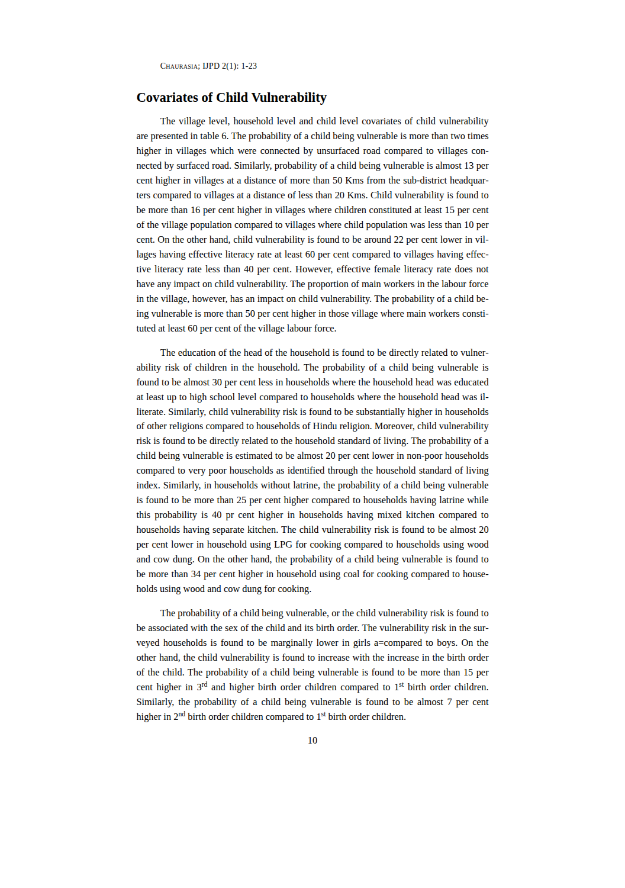Chaurasia; IJPD 2(1): 1-23
Covariates of Child Vulnerability
The village level, household level and child level covariates of child vulnerability are presented in table 6. The probability of a child being vulnerable is more than two times higher in villages which were connected by unsurfaced road compared to villages connected by surfaced road. Similarly, probability of a child being vulnerable is almost 13 per cent higher in villages at a distance of more than 50 Kms from the sub-district headquarters compared to villages at a distance of less than 20 Kms. Child vulnerability is found to be more than 16 per cent higher in villages where children constituted at least 15 per cent of the village population compared to villages where child population was less than 10 per cent. On the other hand, child vulnerability is found to be around 22 per cent lower in villages having effective literacy rate at least 60 per cent compared to villages having effective literacy rate less than 40 per cent. However, effective female literacy rate does not have any impact on child vulnerability. The proportion of main workers in the labour force in the village, however, has an impact on child vulnerability. The probability of a child being vulnerable is more than 50 per cent higher in those village where main workers constituted at least 60 per cent of the village labour force.
The education of the head of the household is found to be directly related to vulnerability risk of children in the household. The probability of a child being vulnerable is found to be almost 30 per cent less in households where the household head was educated at least up to high school level compared to households where the household head was illiterate. Similarly, child vulnerability risk is found to be substantially higher in households of other religions compared to households of Hindu religion. Moreover, child vulnerability risk is found to be directly related to the household standard of living. The probability of a child being vulnerable is estimated to be almost 20 per cent lower in non-poor households compared to very poor households as identified through the household standard of living index. Similarly, in households without latrine, the probability of a child being vulnerable is found to be more than 25 per cent higher compared to households having latrine while this probability is 40 pr cent higher in households having mixed kitchen compared to households having separate kitchen. The child vulnerability risk is found to be almost 20 per cent lower in household using LPG for cooking compared to households using wood and cow dung. On the other hand, the probability of a child being vulnerable is found to be more than 34 per cent higher in household using coal for cooking compared to households using wood and cow dung for cooking.
The probability of a child being vulnerable, or the child vulnerability risk is found to be associated with the sex of the child and its birth order. The vulnerability risk in the surveyed households is found to be marginally lower in girls a=compared to boys. On the other hand, the child vulnerability is found to increase with the increase in the birth order of the child. The probability of a child being vulnerable is found to be more than 15 per cent higher in 3rd and higher birth order children compared to 1st birth order children. Similarly, the probability of a child being vulnerable is found to be almost 7 per cent higher in 2nd birth order children compared to 1st birth order children.
10